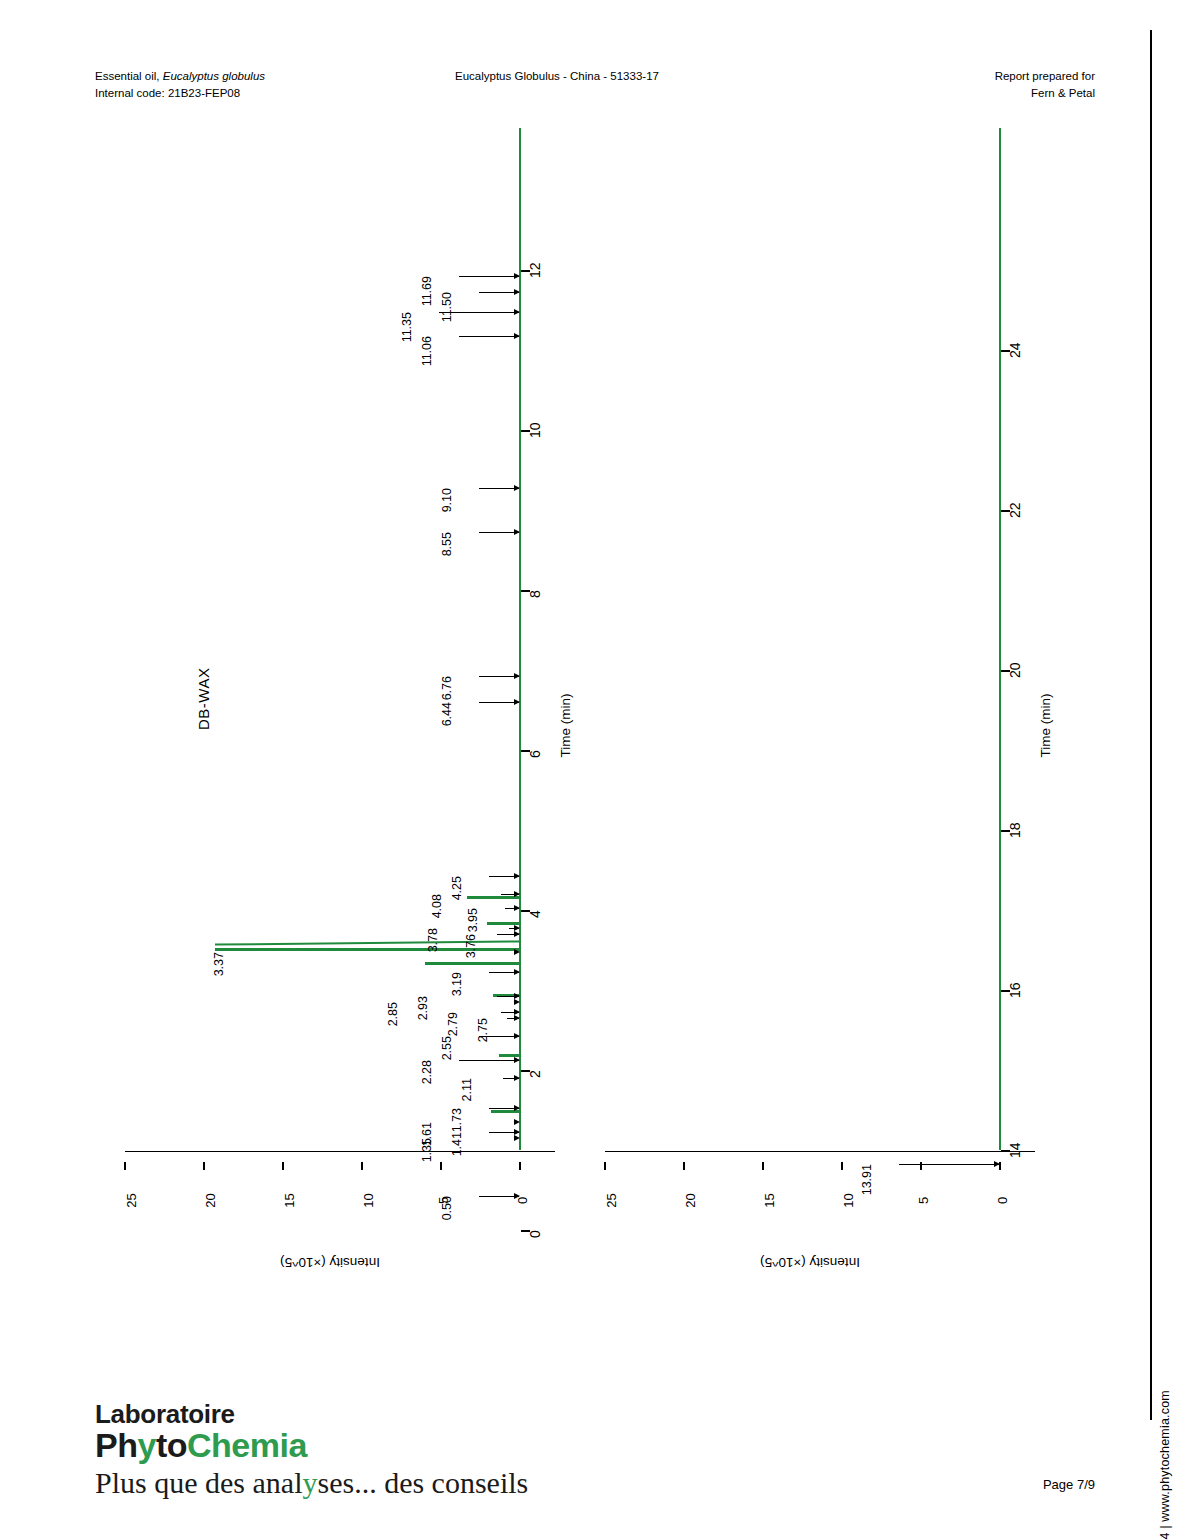Essential oil, Eucalyptus globulus
Internal code: 21B23-FEP08
Eucalyptus Globulus - China - 51333-17
Report prepared for
Fern & Petal
628 Boulevard du Saguenay, Saguenay (Qc) G7J 1H4 | www.phytochemia.com
DB-WAX
0
5
10
15
20
25
Intensity (×10^5)
0
2
4
6
8
10
12
Time (min)
11.69
11.50
11.35
11.06
9.10
8.55
6.76
6.44
4.25
4.08
3.95
3.78
3.76
3.37
3.19
2.93
2.85
2.79
2.75
2.55
2.28
2.11
1.73
1.61
1.35
1.41
0.50
0
5
10
15
20
25
Intensity (×10^5)
14
16
18
20
22
24
Time (min)
13.91
Laboratoire
Ph yto Chemia
Plus que des analyses... des conseils
Page 7/9